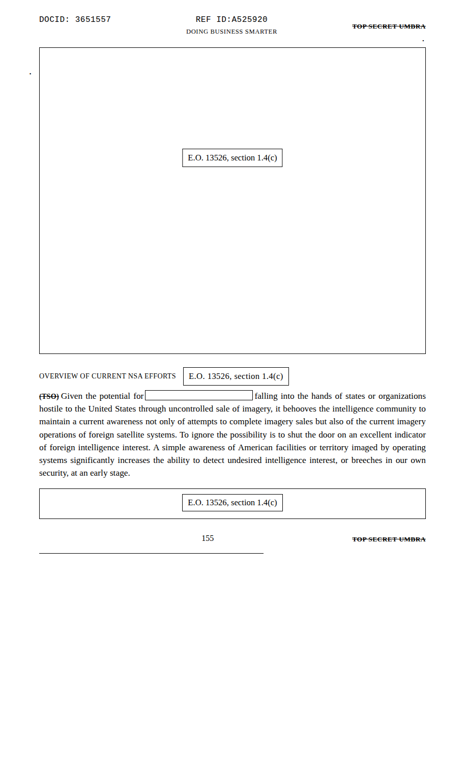DOCID: 3651557
REF ID:A525920
DOING BUSINESS SMARTER
TOP SECRET UMBRA
·
·
E.O. 13526, section 1.4(c)
OVERVIEW OF CURRENT NSA EFFORTS E.O. 13526, section 1.4(c)
(TSO) Given the potential for falling into the hands of states or organizations hostile to the United States through uncontrolled sale of imagery, it behooves the intelligence community to maintain a current awareness not only of attempts to complete imagery sales but also of the current imagery operations of foreign satellite systems. To ignore the possibility is to shut the door on an excellent indicator of foreign intelligence interest. A simple awareness of American facilities or territory imaged by operating systems significantly increases the ability to detect undesired intelligence interest, or breeches in our own security, at an early stage.
E.O. 13526, section 1.4(c)
155
TOP SECRET UMBRA